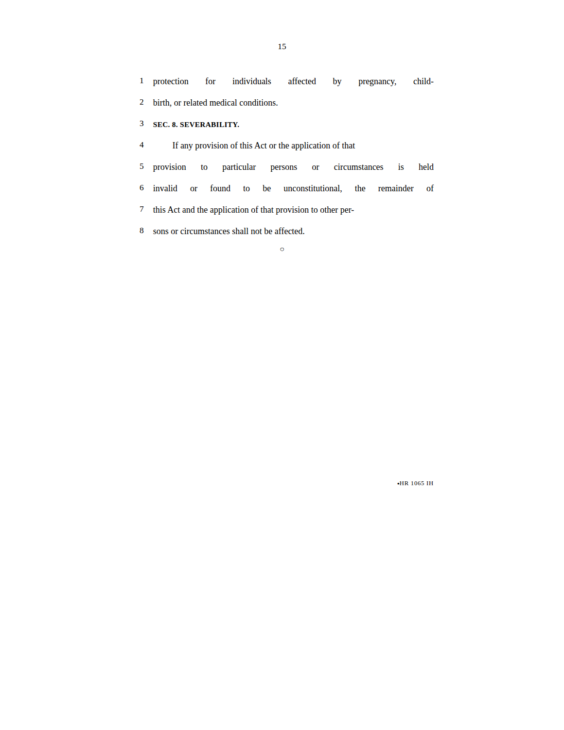15
protection for individuals affected by pregnancy, child-
birth, or related medical conditions.
SEC. 8. SEVERABILITY.
If any provision of this Act or the application of that
provision to particular persons or circumstances is held
invalid or found to be unconstitutional, the remainder of
this Act and the application of that provision to other per-
sons or circumstances shall not be affected.
○
•HR 1065 IH